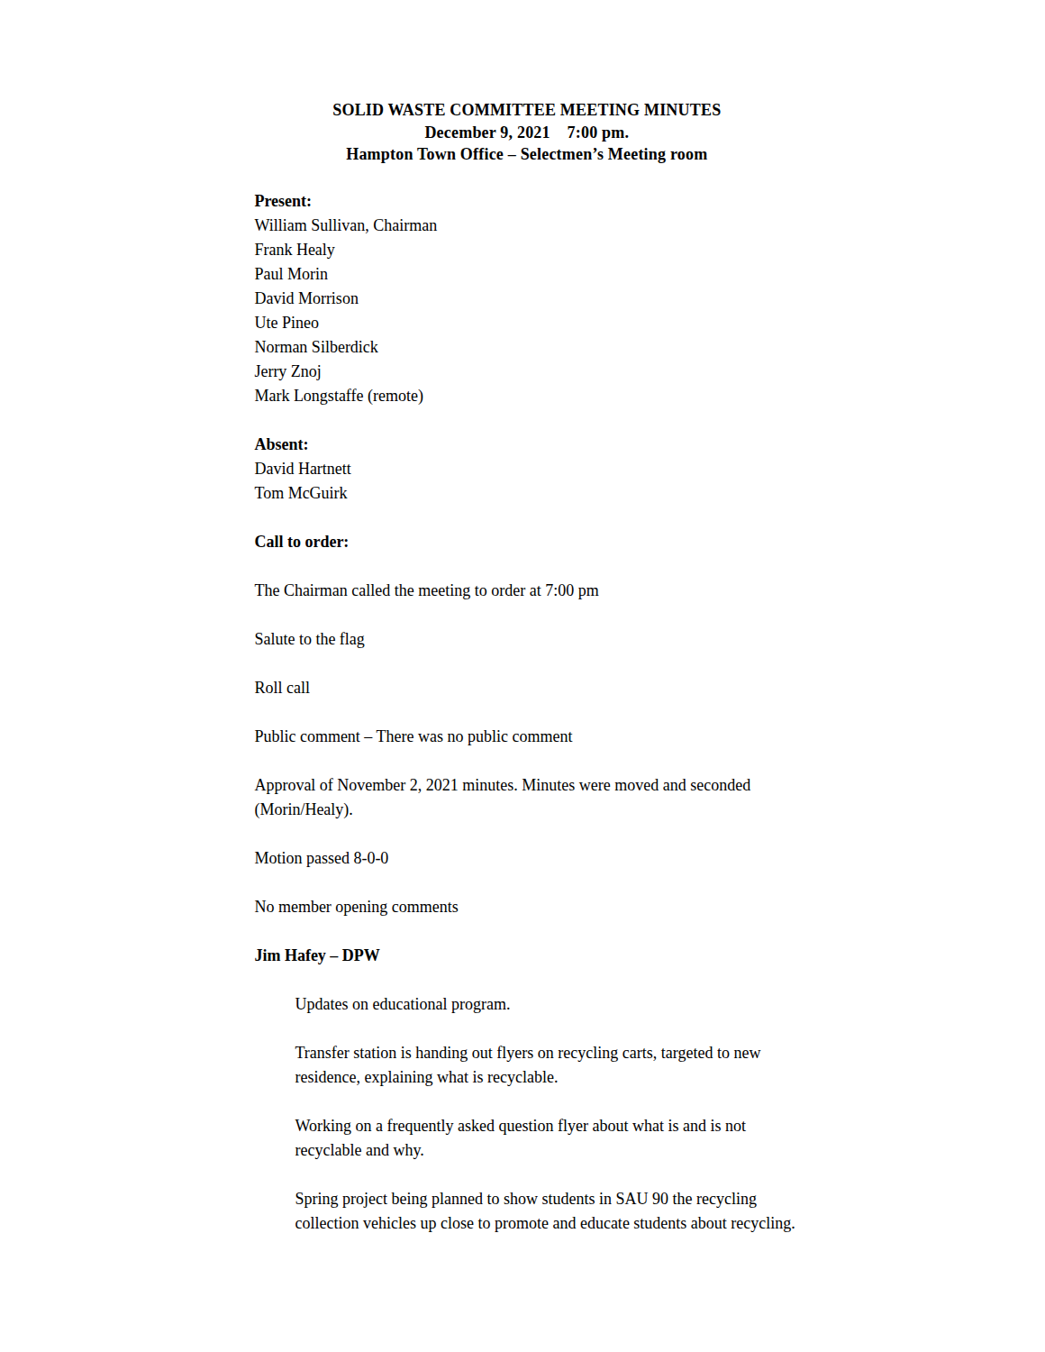SOLID WASTE COMMITTEE MEETING MINUTES December 9, 2021 7:00 pm. Hampton Town Office – Selectmen’s Meeting room
Present:
William Sullivan, Chairman
Frank Healy
Paul Morin
David Morrison
Ute Pineo
Norman Silberdick
Jerry Znoj
Mark Longstaffe (remote)
Absent:
David Hartnett
Tom McGuirk
Call to order:
The Chairman called the meeting to order at 7:00 pm
Salute to the flag
Roll call
Public comment – There was no public comment
Approval of November 2, 2021 minutes. Minutes were moved and seconded (Morin/Healy).
Motion passed 8-0-0
No member opening comments
Jim Hafey – DPW
Updates on educational program.
Transfer station is handing out flyers on recycling carts, targeted to new residence, explaining what is recyclable.
Working on a frequently asked question flyer about what is and is not recyclable and why.
Spring project being planned to show students in SAU 90 the recycling collection vehicles up close to promote and educate students about recycling.